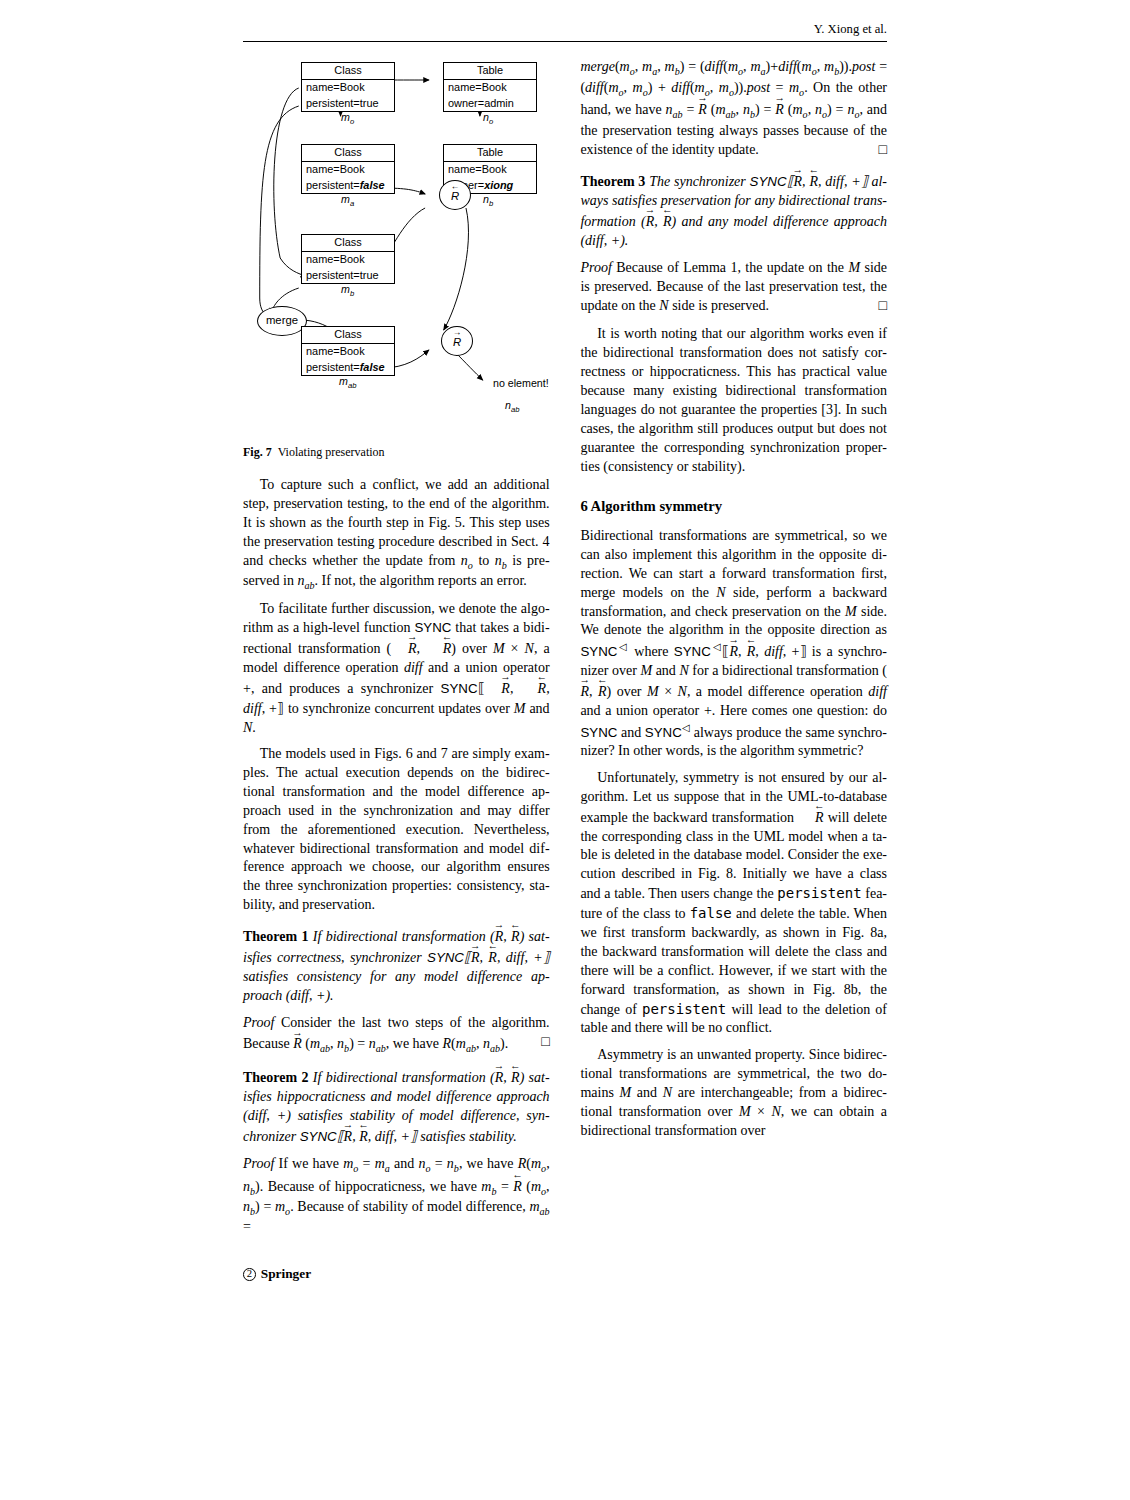Y. Xiong et al.
Class
name=Book
persistent=true
mo
Table
name=Book
owner=admin
no
Class
name=Book
persistent=false
ma
Table
name=Book
owner=xiong
nb
R
Class
name=Book
persistent=true
mb
merge
Class
name=Book
persistent=false
mab
R
no element!
nab
Fig. 7 Violating preservation
To capture such a conflict, we add an additional step, preservation testing, to the end of the algorithm. It is shown as the fourth step in Fig. 5. This step uses the preservation testing procedure described in Sect. 4 and checks whether the update from no to nb is preserved in nab. If not, the algorithm reports an error.
To facilitate further discussion, we denote the algorithm as a high-level function SYNC that takes a bidirectional transformation (R, R) over M × N, a model difference operation diff and a union operator +, and produces a synchronizer SYNC⟦R, R, diff, +⟧ to synchronize concurrent updates over M and N.
The models used in Figs. 6 and 7 are simply examples. The actual execution depends on the bidirectional transformation and the model difference approach used in the synchronization and may differ from the aforementioned execution. Nevertheless, whatever bidirectional transformation and model difference approach we choose, our algorithm ensures the three synchronization properties: consistency, stability, and preservation.
Theorem 1 If bidirectional transformation (R, R) satisfies correctness, synchronizer SYNC⟦R, R, diff, +⟧ satisfies consistency for any model difference approach (diff, +).
Proof Consider the last two steps of the algorithm. Because R (mab, nb) = nab, we have R(mab, nab). □
Theorem 2 If bidirectional transformation (R, R) satisfies hippocraticness and model difference approach (diff, +) satisfies stability of model difference, synchronizer SYNC⟦R, R, diff, +⟧ satisfies stability.
Proof If we have mo = ma and no = nb, we have R(mo, nb). Because of hippocraticness, we have mb = R (mo, nb) = mo. Because of stability of model difference, mab =
2 Springer
merge(mo, ma, mb) = (diff(mo, ma)+diff(mo, mb)).post = (diff(mo, mo) + diff(mo, mo)).post = mo. On the other hand, we have nab = R (mab, nb) = R (mo, no) = no, and the preservation testing always passes because of the existence of the identity update. □
Theorem 3 The synchronizer SYNC⟦R, R, diff, +⟧ always satisfies preservation for any bidirectional transformation (R, R) and any model difference approach (diff, +).
Proof Because of Lemma 1, the update on the M side is preserved. Because of the last preservation test, the update on the N side is preserved. □
It is worth noting that our algorithm works even if the bidirectional transformation does not satisfy correctness or hippocraticness. This has practical value because many existing bidirectional transformation languages do not guarantee the properties [3]. In such cases, the algorithm still produces output but does not guarantee the corresponding synchronization properties (consistency or stability).
6 Algorithm symmetry
Bidirectional transformations are symmetrical, so we can also implement this algorithm in the opposite direction. We can start a forward transformation first, merge models on the N side, perform a backward transformation, and check preservation on the M side. We denote the algorithm in the opposite direction as SYNC◁ where SYNC◁⟦R, R, diff, +⟧ is a synchronizer over M and N for a bidirectional transformation (R, R) over M × N, a model difference operation diff and a union operator +. Here comes one question: do SYNC and SYNC◁ always produce the same synchronizer? In other words, is the algorithm symmetric?
Unfortunately, symmetry is not ensured by our algorithm. Let us suppose that in the UML-to-database example the backward transformation R will delete the corresponding class in the UML model when a table is deleted in the database model. Consider the execution described in Fig. 8. Initially we have a class and a table. Then users change the persistent feature of the class to false and delete the table. When we first transform backwardly, as shown in Fig. 8a, the backward transformation will delete the class and there will be a conflict. However, if we start with the forward transformation, as shown in Fig. 8b, the change of persistent will lead to the deletion of table and there will be no conflict.
Asymmetry is an unwanted property. Since bidirectional transformations are symmetrical, the two domains M and N are interchangeable; from a bidirectional transformation over M × N, we can obtain a bidirectional transformation over